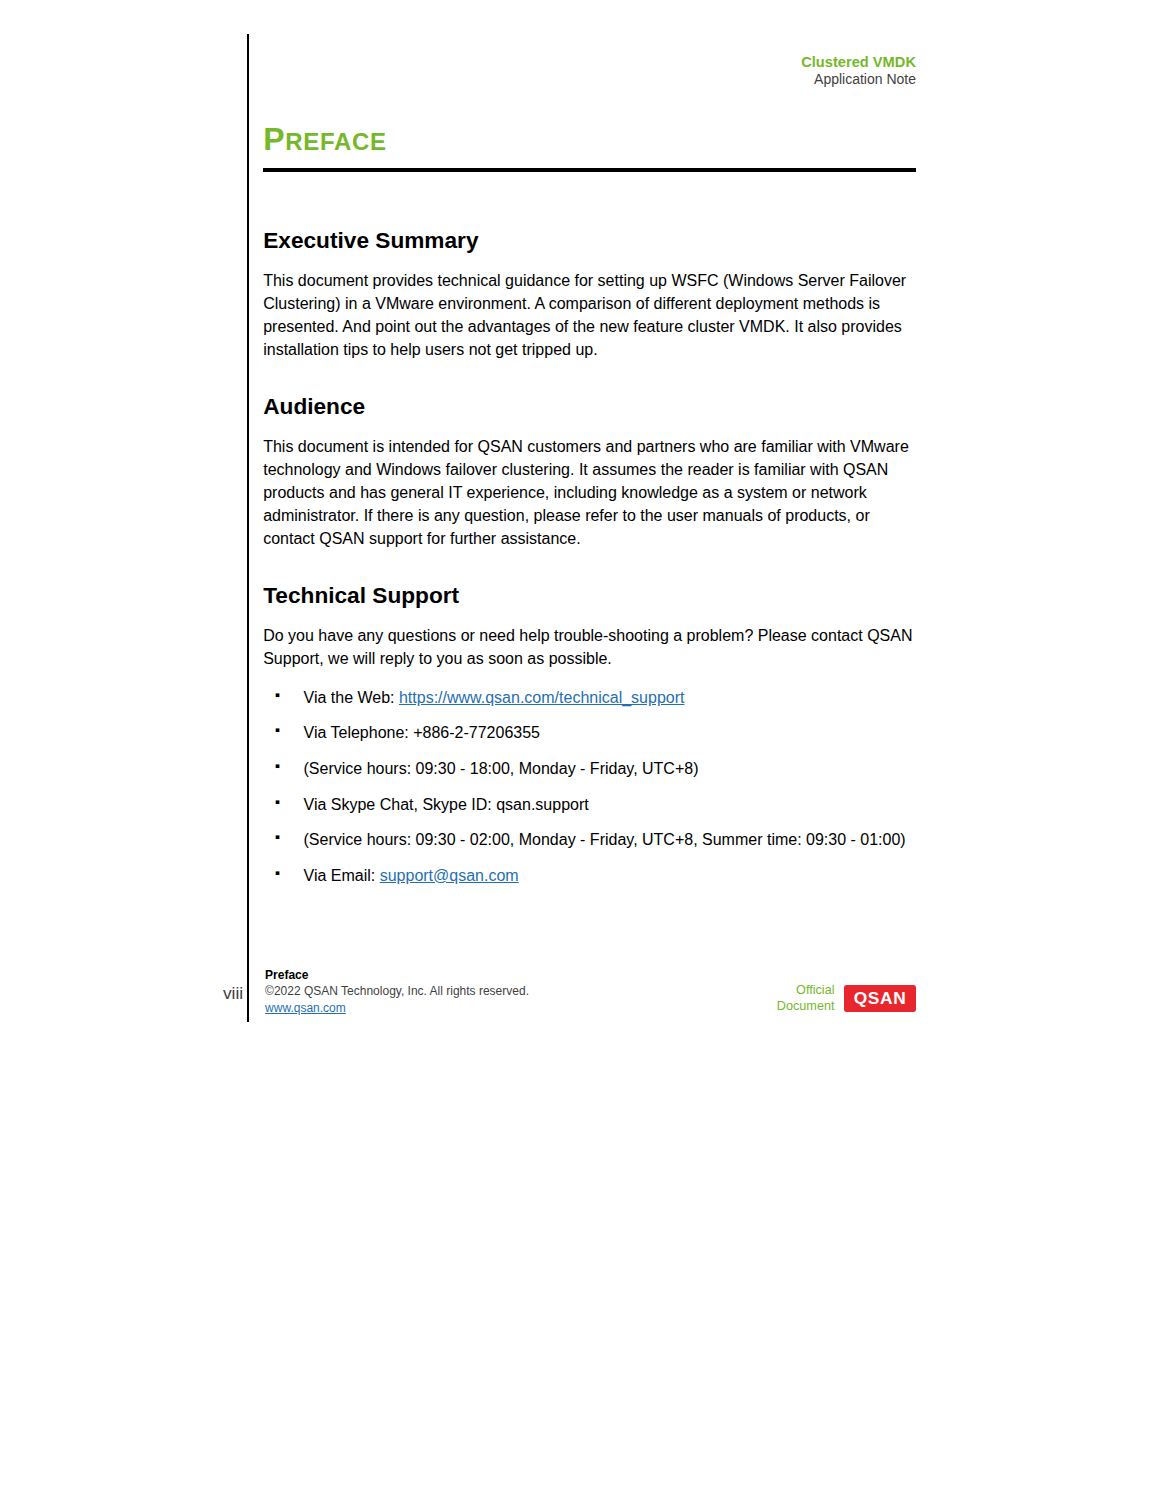Clustered VMDK
Application Note
PREFACE
Executive Summary
This document provides technical guidance for setting up WSFC (Windows Server Failover Clustering) in a VMware environment. A comparison of different deployment methods is presented. And point out the advantages of the new feature cluster VMDK. It also provides installation tips to help users not get tripped up.
Audience
This document is intended for QSAN customers and partners who are familiar with VMware technology and Windows failover clustering. It assumes the reader is familiar with QSAN products and has general IT experience, including knowledge as a system or network administrator. If there is any question, please refer to the user manuals of products, or contact QSAN support for further assistance.
Technical Support
Do you have any questions or need help trouble-shooting a problem? Please contact QSAN Support, we will reply to you as soon as possible.
Via the Web: https://www.qsan.com/technical_support
Via Telephone: +886-2-77206355
(Service hours: 09:30 - 18:00, Monday - Friday, UTC+8)
Via Skype Chat, Skype ID: qsan.support
(Service hours: 09:30 - 02:00, Monday - Friday, UTC+8, Summer time: 09:30 - 01:00)
Via Email: support@qsan.com
viii
Preface
©2022 QSAN Technology, Inc. All rights reserved.
www.qsan.com
Official Document QSAN